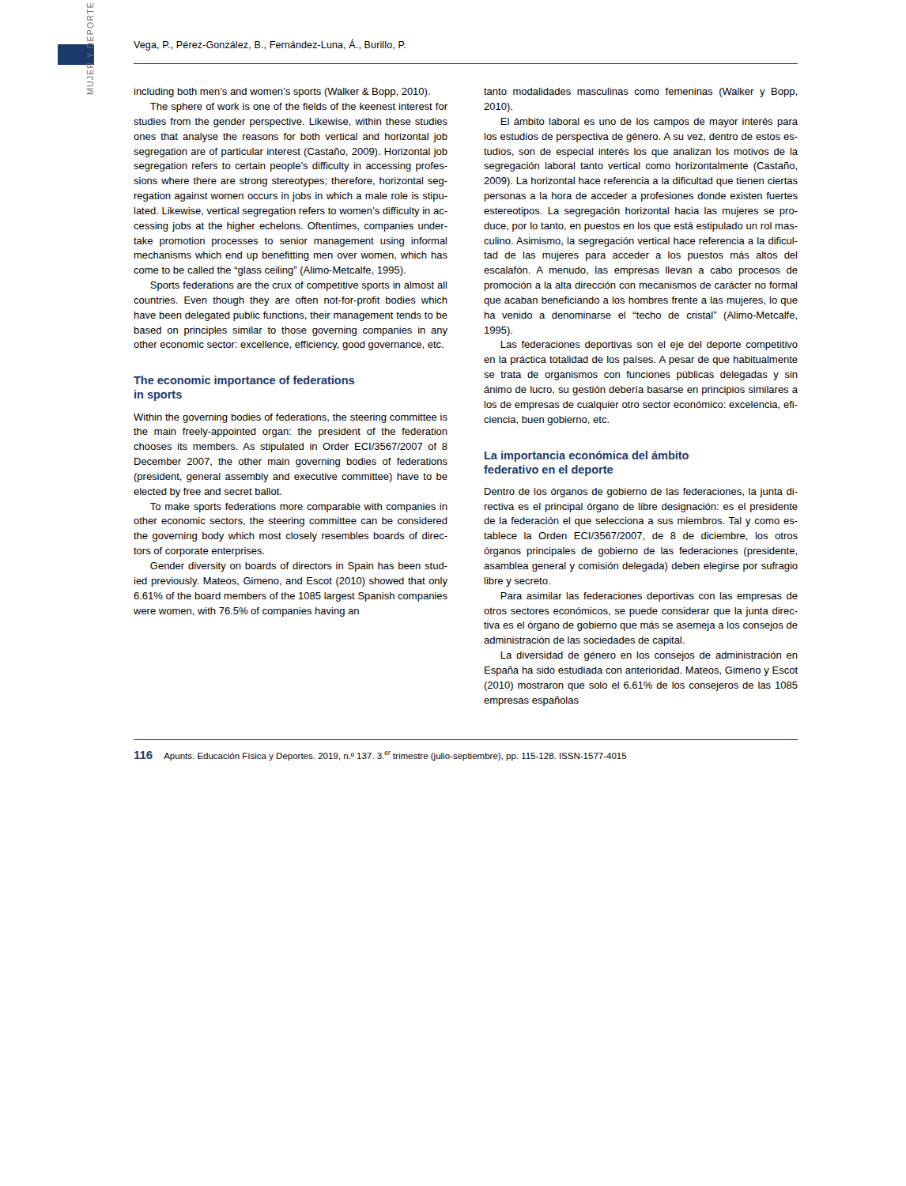MUJER Y DEPORTE | WOMEN AND SPORTS
Vega, P., Pérez-González, B., Fernández-Luna, Á., Burillo, P.
including both men’s and women’s sports (Walker & Bopp, 2010).
The sphere of work is one of the fields of the keenest interest for studies from the gender perspective. Likewise, within these studies ones that analyse the reasons for both vertical and horizontal job segregation are of particular interest (Castaño, 2009). Horizontal job segregation refers to certain people’s difficulty in accessing professions where there are strong stereotypes; therefore, horizontal segregation against women occurs in jobs in which a male role is stipulated. Likewise, vertical segregation refers to women’s difficulty in accessing jobs at the higher echelons. Oftentimes, companies undertake promotion processes to senior management using informal mechanisms which end up benefitting men over women, which has come to be called the “glass ceiling” (Alimo-Metcalfe, 1995).
Sports federations are the crux of competitive sports in almost all countries. Even though they are often not-for-profit bodies which have been delegated public functions, their management tends to be based on principles similar to those governing companies in any other economic sector: excellence, efficiency, good governance, etc.
The economic importance of federations
in sports
Within the governing bodies of federations, the steering committee is the main freely-appointed organ: the president of the federation chooses its members. As stipulated in Order ECI/3567/2007 of 8 December 2007, the other main governing bodies of federations (president, general assembly and executive committee) have to be elected by free and secret ballot.
To make sports federations more comparable with companies in other economic sectors, the steering committee can be considered the governing body which most closely resembles boards of directors of corporate enterprises.
Gender diversity on boards of directors in Spain has been studied previously. Mateos, Gimeno, and Escot (2010) showed that only 6.61% of the board members of the 1085 largest Spanish companies were women, with 76.5% of companies having an
tanto modalidades masculinas como femeninas (Walker y Bopp, 2010).
El ámbito laboral es uno de los campos de mayor interés para los estudios de perspectiva de género. A su vez, dentro de estos estudios, son de especial interés los que analizan los motivos de la segregación laboral tanto vertical como horizontalmente (Castaño, 2009). La horizontal hace referencia a la dificultad que tienen ciertas personas a la hora de acceder a profesiones donde existen fuertes estereotipos. La segregación horizontal hacia las mujeres se produce, por lo tanto, en puestos en los que está estipulado un rol masculino. Asimismo, la segregación vertical hace referencia a la dificultad de las mujeres para acceder a los puestos más altos del escalafón. A menudo, las empresas llevan a cabo procesos de promoción a la alta dirección con mecanismos de carácter no formal que acaban beneficiando a los hombres frente a las mujeres, lo que ha venido a denominarse el “techo de cristal” (Alimo-Metcalfe, 1995).
Las federaciones deportivas son el eje del deporte competitivo en la práctica totalidad de los países. A pesar de que habitualmente se trata de organismos con funciones públicas delegadas y sin ánimo de lucro, su gestión debería basarse en principios similares a los de empresas de cualquier otro sector económico: excelencia, eficiencia, buen gobierno, etc.
La importancia económica del ámbito
federativo en el deporte
Dentro de los órganos de gobierno de las federaciones, la junta directiva es el principal órgano de libre designación: es el presidente de la federación el que selecciona a sus miembros. Tal y como establece la Orden ECI/3567/2007, de 8 de diciembre, los otros órganos principales de gobierno de las federaciones (presidente, asamblea general y comisión delegada) deben elegirse por sufragio libre y secreto.
Para asimilar las federaciones deportivas con las empresas de otros sectores económicos, se puede considerar que la junta directiva es el órgano de gobierno que más se asemeja a los consejos de administración de las sociedades de capital.
La diversidad de género en los consejos de administración en España ha sido estudiada con anterioridad. Mateos, Gimeno y Escot (2010) mostraron que solo el 6.61% de los consejeros de las 1085 empresas españolas
116 Apunts. Educación Física y Deportes. 2019, n.º 137. 3.er trimestre (julio-septiembre), pp. 115-128. ISSN-1577-4015